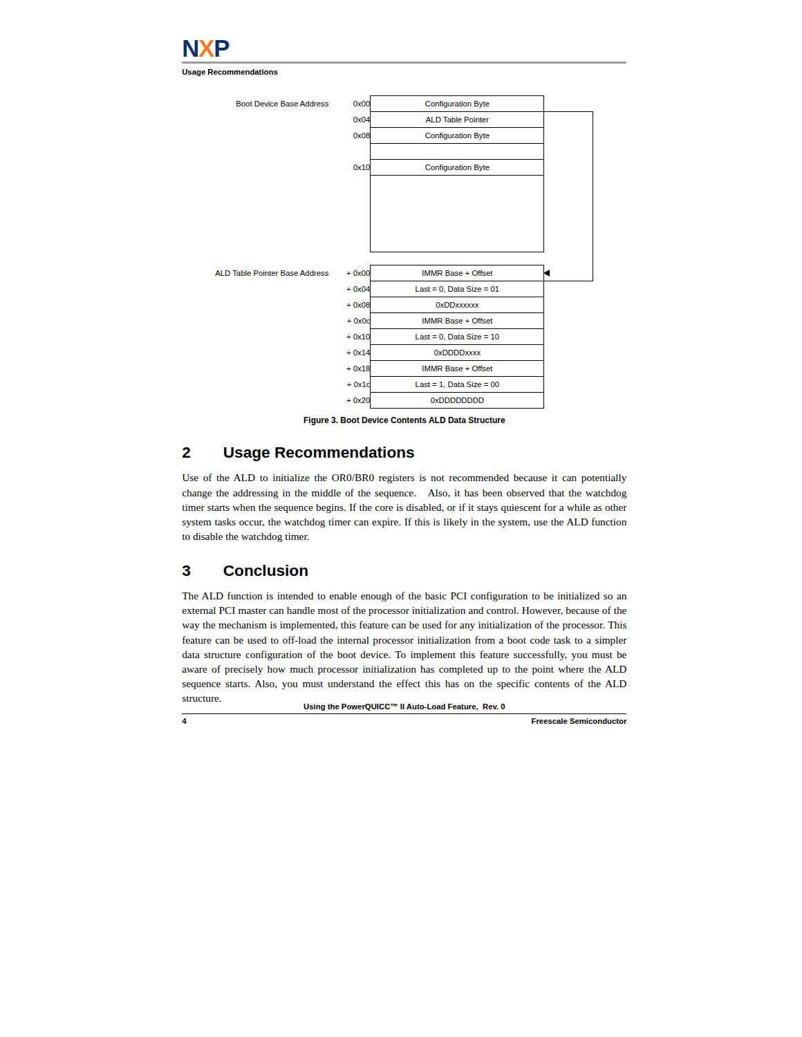NXP
Usage Recommendations
| Boot Device Base Address | 0x00 | Configuration Byte | |
| | 0x04 | ALD Table Pointer | |
| | 0x08 | Configuration Byte | |
| | 0x10 | Configuration Byte | |
| ALD Table Pointer Base Address | + 0x00 | IMMR Base + Offset | |
| | + 0x04 | Last = 0, Data Size = 01 | |
| | + 0x08 | 0xDDxxxxxx | |
| | + 0x0c | IMMR Base + Offset | |
| | + 0x10 | Last = 0, Data Size = 10 | |
| | + 0x14 | 0xDDDDxxxx | |
| | + 0x18 | IMMR Base + Offset | |
| | + 0x1c | Last = 1, Data Size = 00 | |
| | + 0x20 | 0xDDDDDDDD | |
Figure 3. Boot Device Contents ALD Data Structure
2 Usage Recommendations
Use of the ALD to initialize the OR0/BR0 registers is not recommended because it can potentially change the addressing in the middle of the sequence. Also, it has been observed that the watchdog timer starts when the sequence begins. If the core is disabled, or if it stays quiescent for a while as other system tasks occur, the watchdog timer can expire. If this is likely in the system, use the ALD function to disable the watchdog timer.
3 Conclusion
The ALD function is intended to enable enough of the basic PCI configuration to be initialized so an external PCI master can handle most of the processor initialization and control. However, because of the way the mechanism is implemented, this feature can be used for any initialization of the processor. This feature can be used to off-load the internal processor initialization from a boot code task to a simpler data structure configuration of the boot device. To implement this feature successfully, you must be aware of precisely how much processor initialization has completed up to the point where the ALD sequence starts. Also, you must understand the effect this has on the specific contents of the ALD structure.
Using the PowerQUICC™ II Auto-Load Feature, Rev. 0
4 Freescale Semiconductor